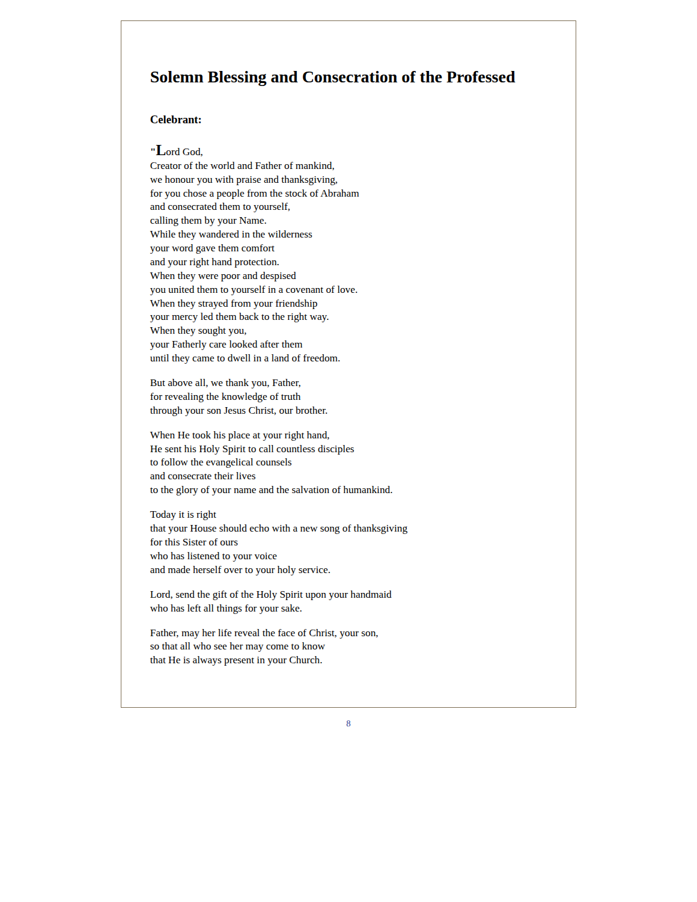Solemn Blessing and Consecration of the Professed
Celebrant:
"Lord God,
Creator of the world and Father of mankind,
we honour you with praise and thanksgiving,
for you chose a people from the stock of Abraham
and consecrated them to yourself,
calling them by your Name.
While they wandered in the wilderness
your word gave them comfort
and your right hand protection.
When they were poor and despised
you united them to yourself in a covenant of love.
When they strayed from your friendship
your mercy led them back to the right way.
When they sought you,
your Fatherly care looked after them
until they came to dwell in a land of freedom.
But above all, we thank you, Father,
for revealing the knowledge of truth
through your son Jesus Christ, our brother.
When He took his place at your right hand,
He sent his Holy Spirit to call countless disciples
to follow the evangelical counsels
and consecrate their lives
to the glory of your name and the salvation of humankind.
Today it is right
that your House should echo with a new song of thanksgiving
for this Sister of ours
who has listened to your voice
and made herself over to your holy service.
Lord, send the gift of the Holy Spirit upon your handmaid
who has left all things for your sake.
Father, may her life reveal the face of Christ, your son,
so that all who see her may come to know
that He is always present in your Church.
8